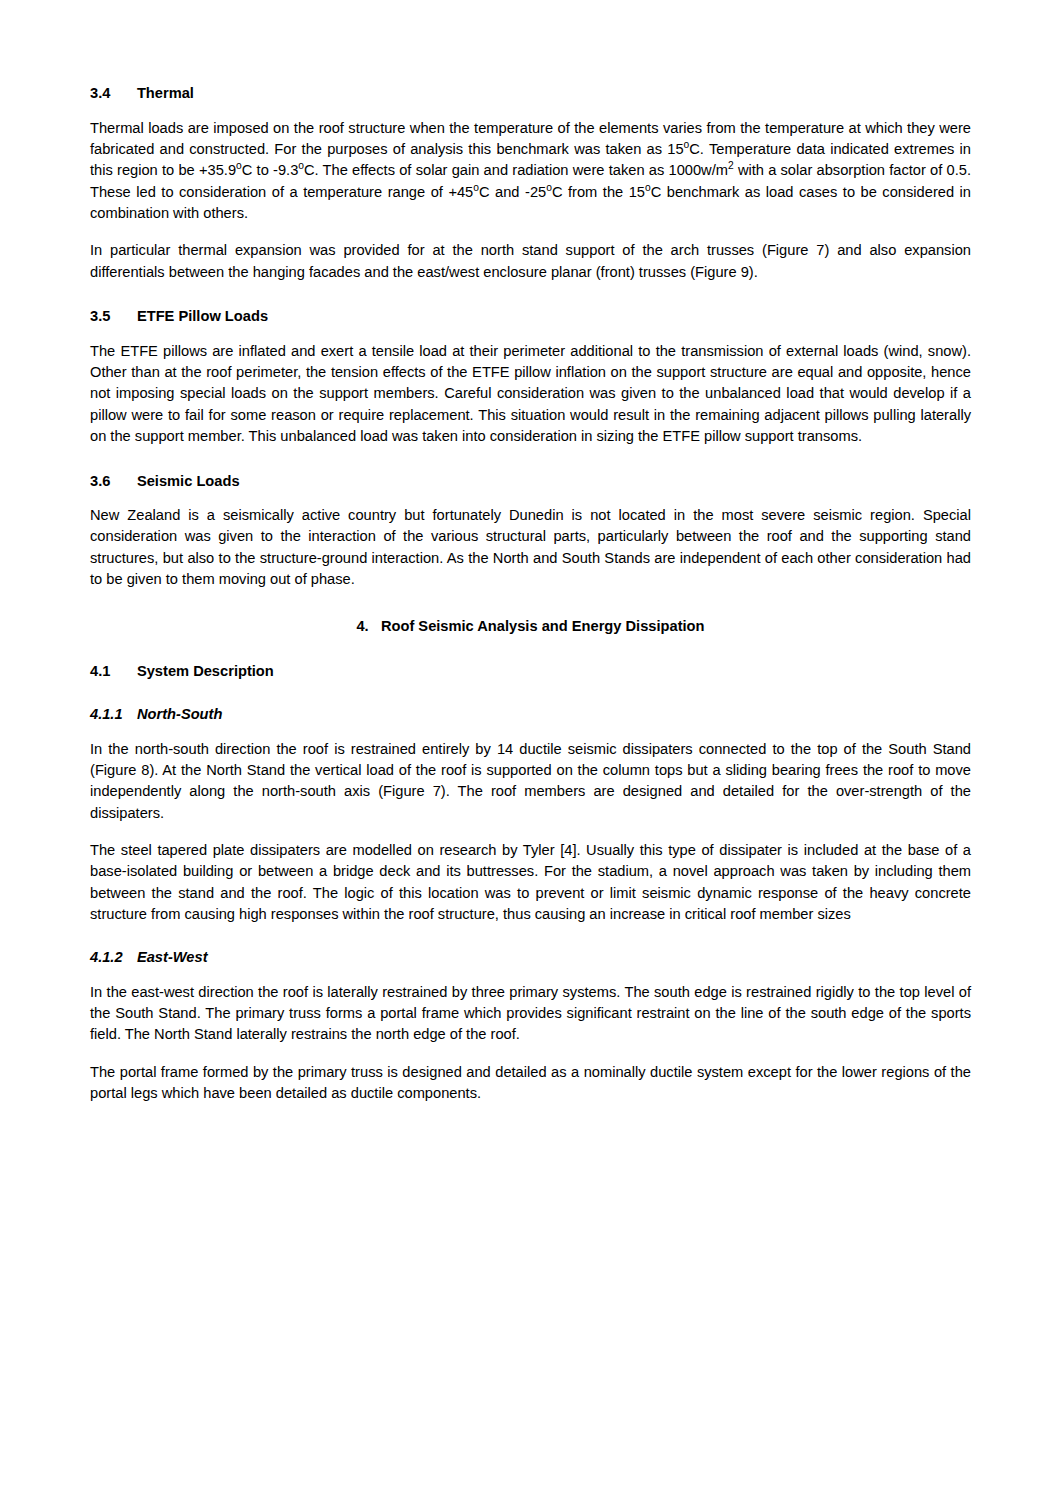3.4 Thermal
Thermal loads are imposed on the roof structure when the temperature of the elements varies from the temperature at which they were fabricated and constructed. For the purposes of analysis this benchmark was taken as 15oC. Temperature data indicated extremes in this region to be +35.9oC to -9.3oC. The effects of solar gain and radiation were taken as 1000w/m2 with a solar absorption factor of 0.5. These led to consideration of a temperature range of +45oC and -25oC from the 15oC benchmark as load cases to be considered in combination with others.
In particular thermal expansion was provided for at the north stand support of the arch trusses (Figure 7) and also expansion differentials between the hanging facades and the east/west enclosure planar (front) trusses (Figure 9).
3.5 ETFE Pillow Loads
The ETFE pillows are inflated and exert a tensile load at their perimeter additional to the transmission of external loads (wind, snow). Other than at the roof perimeter, the tension effects of the ETFE pillow inflation on the support structure are equal and opposite, hence not imposing special loads on the support members. Careful consideration was given to the unbalanced load that would develop if a pillow were to fail for some reason or require replacement. This situation would result in the remaining adjacent pillows pulling laterally on the support member. This unbalanced load was taken into consideration in sizing the ETFE pillow support transoms.
3.6 Seismic Loads
New Zealand is a seismically active country but fortunately Dunedin is not located in the most severe seismic region. Special consideration was given to the interaction of the various structural parts, particularly between the roof and the supporting stand structures, but also to the structure-ground interaction. As the North and South Stands are independent of each other consideration had to be given to them moving out of phase.
4. Roof Seismic Analysis and Energy Dissipation
4.1 System Description
4.1.1 North-South
In the north-south direction the roof is restrained entirely by 14 ductile seismic dissipaters connected to the top of the South Stand (Figure 8). At the North Stand the vertical load of the roof is supported on the column tops but a sliding bearing frees the roof to move independently along the north-south axis (Figure 7). The roof members are designed and detailed for the over-strength of the dissipaters.
The steel tapered plate dissipaters are modelled on research by Tyler [4]. Usually this type of dissipater is included at the base of a base-isolated building or between a bridge deck and its buttresses. For the stadium, a novel approach was taken by including them between the stand and the roof. The logic of this location was to prevent or limit seismic dynamic response of the heavy concrete structure from causing high responses within the roof structure, thus causing an increase in critical roof member sizes
4.1.2 East-West
In the east-west direction the roof is laterally restrained by three primary systems. The south edge is restrained rigidly to the top level of the South Stand. The primary truss forms a portal frame which provides significant restraint on the line of the south edge of the sports field. The North Stand laterally restrains the north edge of the roof.
The portal frame formed by the primary truss is designed and detailed as a nominally ductile system except for the lower regions of the portal legs which have been detailed as ductile components.